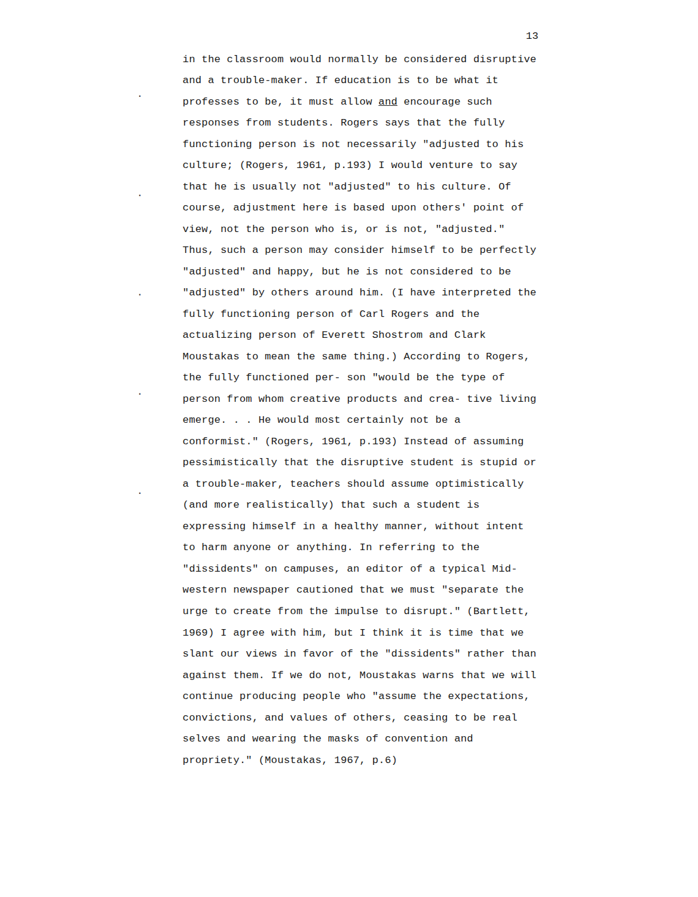13
. . . . .
in the classroom would normally be considered disruptive and a trouble-maker. If education is to be what it professes to be, it must allow and encourage such responses from students. Rogers says that the fully functioning person is not necessarily "adjusted to his culture; (Rogers, 1961, p.193) I would venture to say that he is usually not "adjusted" to his culture. Of course, adjustment here is based upon others' point of view, not the person who is, or is not, "adjusted." Thus, such a person may consider himself to be perfectly "adjusted" and happy, but he is not considered to be "adjusted" by others around him. (I have interpreted the fully functioning person of Carl Rogers and the actualizing person of Everett Shostrom and Clark Moustakas to mean the same thing.) According to Rogers, the fully functioned per- son "would be the type of person from whom creative products and crea- tive living emerge. . . He would most certainly not be a conformist." (Rogers, 1961, p.193) Instead of assuming pessimistically that the disruptive student is stupid or a trouble-maker, teachers should assume optimistically (and more realistically) that such a student is expressing himself in a healthy manner, without intent to harm anyone or anything. In referring to the "dissidents" on campuses, an editor of a typical Mid-western newspaper cautioned that we must "separate the urge to create from the impulse to disrupt." (Bartlett, 1969) I agree with him, but I think it is time that we slant our views in favor of the "dissidents" rather than against them. If we do not, Moustakas warns that we will continue producing people who "assume the expectations, convictions, and values of others, ceasing to be real selves and wearing the masks of convention and propriety." (Moustakas, 1967, p.6)